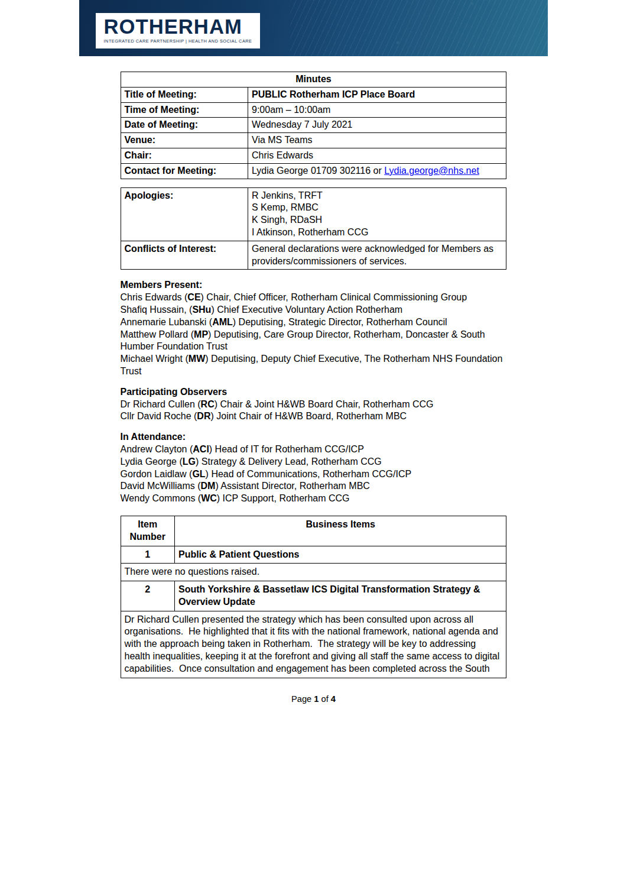ROTHERHAM
INTEGRATED CARE PARTNERSHIP | HEALTH AND SOCIAL CARE
| Minutes |
| --- |
| Title of Meeting: | PUBLIC Rotherham ICP Place Board |
| Time of Meeting: | 9:00am – 10:00am |
| Date of Meeting: | Wednesday 7 July 2021 |
| Venue: | Via MS Teams |
| Chair: | Chris Edwards |
| Contact for Meeting: | Lydia George 01709 302116 or Lydia.george@nhs.net |
| Apologies: | R Jenkins, TRFT S Kemp, RMBC K Singh, RDaSH I Atkinson, Rotherham CCG |
| Conflicts of Interest: | General declarations were acknowledged for Members as providers/commissioners of services. |
Members Present:
Chris Edwards (CE) Chair, Chief Officer, Rotherham Clinical Commissioning Group
Shafiq Hussain, (SHu) Chief Executive Voluntary Action Rotherham
Annemarie Lubanski (AML) Deputising, Strategic Director, Rotherham Council
Matthew Pollard (MP) Deputising, Care Group Director, Rotherham, Doncaster & South Humber Foundation Trust
Michael Wright (MW) Deputising, Deputy Chief Executive, The Rotherham NHS Foundation Trust
Participating Observers
Dr Richard Cullen (RC) Chair & Joint H&WB Board Chair, Rotherham CCG
Cllr David Roche (DR) Joint Chair of H&WB Board, Rotherham MBC
In Attendance:
Andrew Clayton (ACl) Head of IT for Rotherham CCG/ICP
Lydia George (LG) Strategy & Delivery Lead, Rotherham CCG
Gordon Laidlaw (GL) Head of Communications, Rotherham CCG/ICP
David McWilliams (DM) Assistant Director, Rotherham MBC
Wendy Commons (WC) ICP Support, Rotherham CCG
| Item Number | Business Items |
| --- | --- |
| 1 | Public & Patient Questions |
| There were no questions raised. |
| 2 | South Yorkshire & Bassetlaw ICS Digital Transformation Strategy & Overview Update |
| Dr Richard Cullen presented the strategy which has been consulted upon across all organisations. He highlighted that it fits with the national framework, national agenda and with the approach being taken in Rotherham. The strategy will be key to addressing health inequalities, keeping it at the forefront and giving all staff the same access to digital capabilities. Once consultation and engagement has been completed across the South |
Page 1 of 4